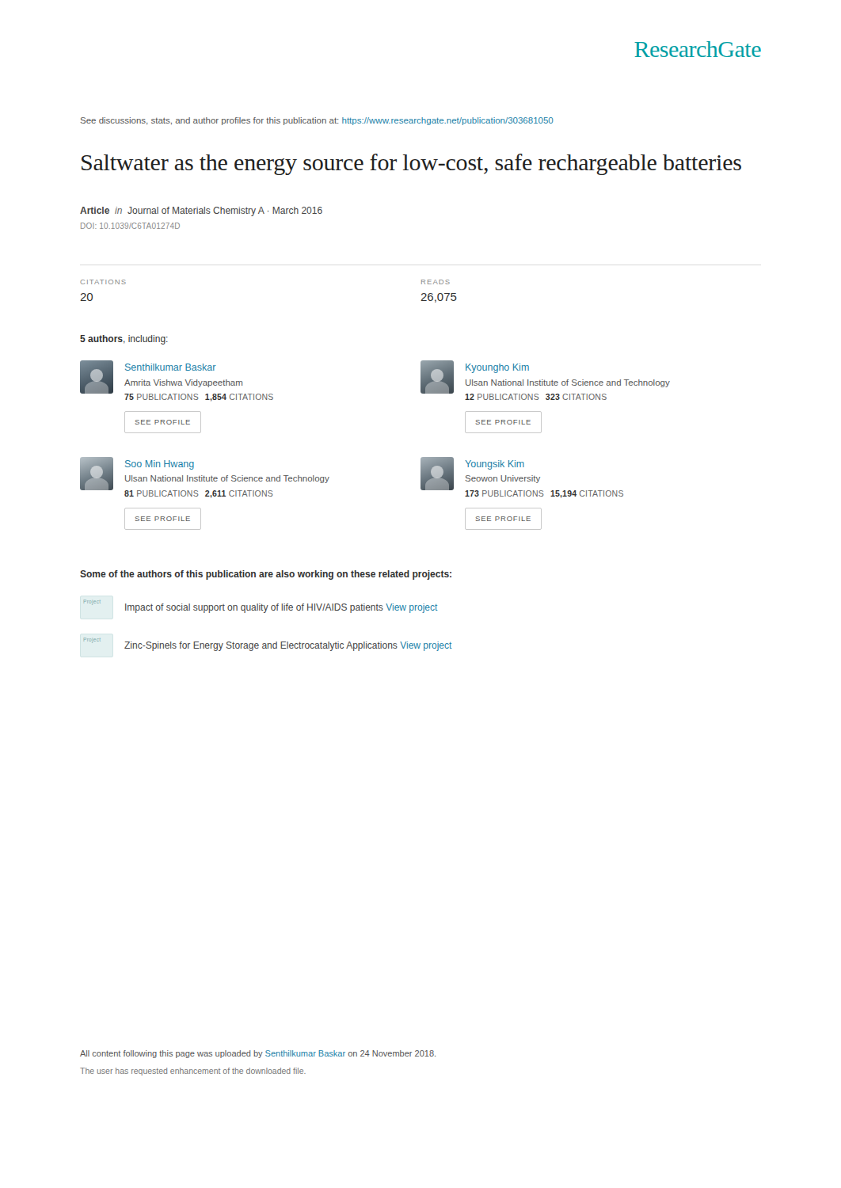ResearchGate
See discussions, stats, and author profiles for this publication at: https://www.researchgate.net/publication/303681050
Saltwater as the energy source for low-cost, safe rechargeable batteries
Article in Journal of Materials Chemistry A · March 2016
DOI: 10.1039/C6TA01274D
Citations
20
Reads
26,075
5 authors, including:
Senthilkumar Baskar
Amrita Vishwa Vidyapeetham
75 PUBLICATIONS 1,854 CITATIONS
See Profile
Kyoungho Kim
Ulsan National Institute of Science and Technology
12 PUBLICATIONS 323 CITATIONS
See Profile
Soo Min Hwang
Ulsan National Institute of Science and Technology
81 PUBLICATIONS 2,611 CITATIONS
See Profile
Youngsik Kim
Seowon University
173 PUBLICATIONS 15,194 CITATIONS
See Profile
Some of the authors of this publication are also working on these related projects:
Project
Impact of social support on quality of life of HIV/AIDS patients View project
Project
Zinc-Spinels for Energy Storage and Electrocatalytic Applications View project
All content following this page was uploaded by Senthilkumar Baskar on 24 November 2018.
The user has requested enhancement of the downloaded file.